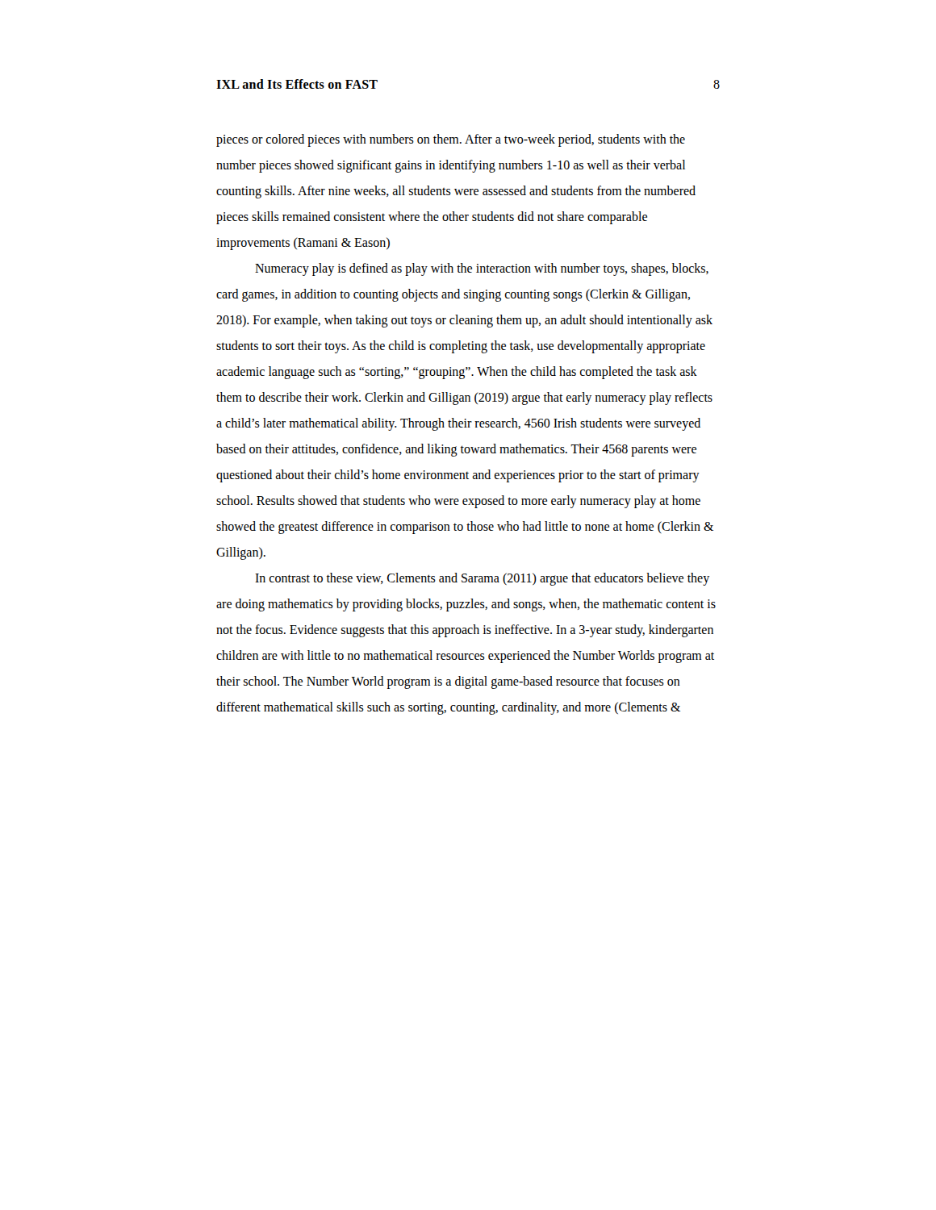IXL and Its Effects on FAST 8
pieces or colored pieces with numbers on them. After a two-week period, students with the number pieces showed significant gains in identifying numbers 1-10 as well as their verbal counting skills. After nine weeks, all students were assessed and students from the numbered pieces skills remained consistent where the other students did not share comparable improvements (Ramani & Eason)
Numeracy play is defined as play with the interaction with number toys, shapes, blocks, card games, in addition to counting objects and singing counting songs (Clerkin & Gilligan, 2018). For example, when taking out toys or cleaning them up, an adult should intentionally ask students to sort their toys. As the child is completing the task, use developmentally appropriate academic language such as “sorting,” “grouping”. When the child has completed the task ask them to describe their work. Clerkin and Gilligan (2019) argue that early numeracy play reflects a child’s later mathematical ability. Through their research, 4560 Irish students were surveyed based on their attitudes, confidence, and liking toward mathematics. Their 4568 parents were questioned about their child’s home environment and experiences prior to the start of primary school. Results showed that students who were exposed to more early numeracy play at home showed the greatest difference in comparison to those who had little to none at home (Clerkin & Gilligan).
In contrast to these view, Clements and Sarama (2011) argue that educators believe they are doing mathematics by providing blocks, puzzles, and songs, when, the mathematic content is not the focus. Evidence suggests that this approach is ineffective. In a 3-year study, kindergarten children are with little to no mathematical resources experienced the Number Worlds program at their school. The Number World program is a digital game-based resource that focuses on different mathematical skills such as sorting, counting, cardinality, and more (Clements &